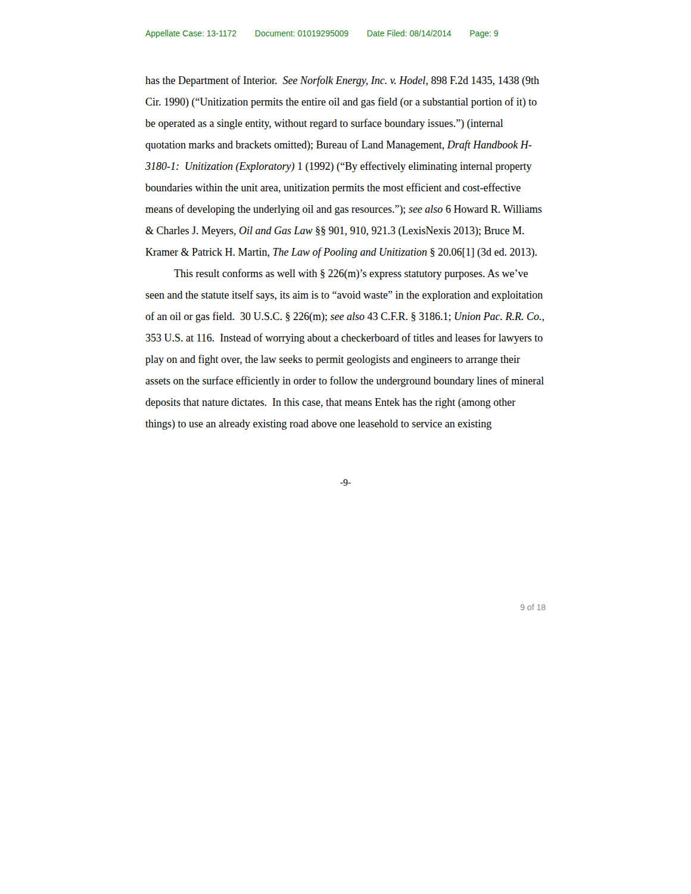Appellate Case: 13-1172 Document: 01019295009 Date Filed: 08/14/2014 Page: 9
has the Department of Interior. See Norfolk Energy, Inc. v. Hodel, 898 F.2d 1435, 1438 (9th Cir. 1990) (“Unitization permits the entire oil and gas field (or a substantial portion of it) to be operated as a single entity, without regard to surface boundary issues.”) (internal quotation marks and brackets omitted); Bureau of Land Management, Draft Handbook H-3180-1: Unitization (Exploratory) 1 (1992) (“By effectively eliminating internal property boundaries within the unit area, unitization permits the most efficient and cost-effective means of developing the underlying oil and gas resources.”); see also 6 Howard R. Williams & Charles J. Meyers, Oil and Gas Law §§ 901, 910, 921.3 (LexisNexis 2013); Bruce M. Kramer & Patrick H. Martin, The Law of Pooling and Unitization § 20.06[1] (3d ed. 2013).
This result conforms as well with § 226(m)’s express statutory purposes. As we’ve seen and the statute itself says, its aim is to “avoid waste” in the exploration and exploitation of an oil or gas field. 30 U.S.C. § 226(m); see also 43 C.F.R. § 3186.1; Union Pac. R.R. Co., 353 U.S. at 116. Instead of worrying about a checkerboard of titles and leases for lawyers to play on and fight over, the law seeks to permit geologists and engineers to arrange their assets on the surface efficiently in order to follow the underground boundary lines of mineral deposits that nature dictates. In this case, that means Entek has the right (among other things) to use an already existing road above one leasehold to service an existing
-9-
9 of 18